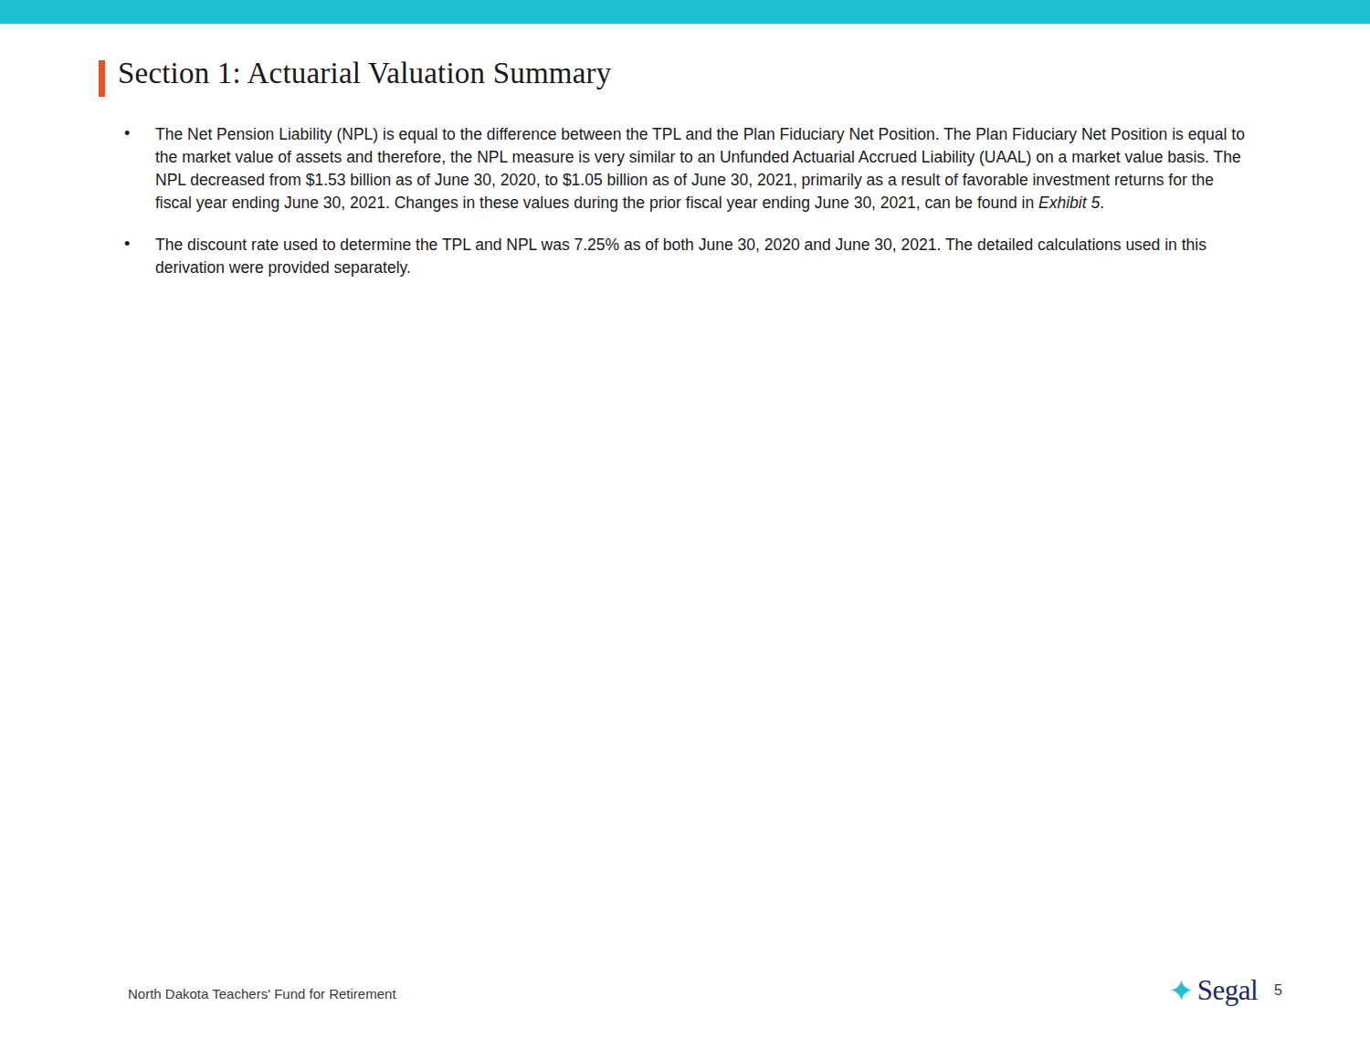Section 1: Actuarial Valuation Summary
The Net Pension Liability (NPL) is equal to the difference between the TPL and the Plan Fiduciary Net Position. The Plan Fiduciary Net Position is equal to the market value of assets and therefore, the NPL measure is very similar to an Unfunded Actuarial Accrued Liability (UAAL) on a market value basis. The NPL decreased from $1.53 billion as of June 30, 2020, to $1.05 billion as of June 30, 2021, primarily as a result of favorable investment returns for the fiscal year ending June 30, 2021. Changes in these values during the prior fiscal year ending June 30, 2021, can be found in Exhibit 5.
The discount rate used to determine the TPL and NPL was 7.25% as of both June 30, 2020 and June 30, 2021. The detailed calculations used in this derivation were provided separately.
North Dakota Teachers' Fund for Retirement
✦ Segal
5